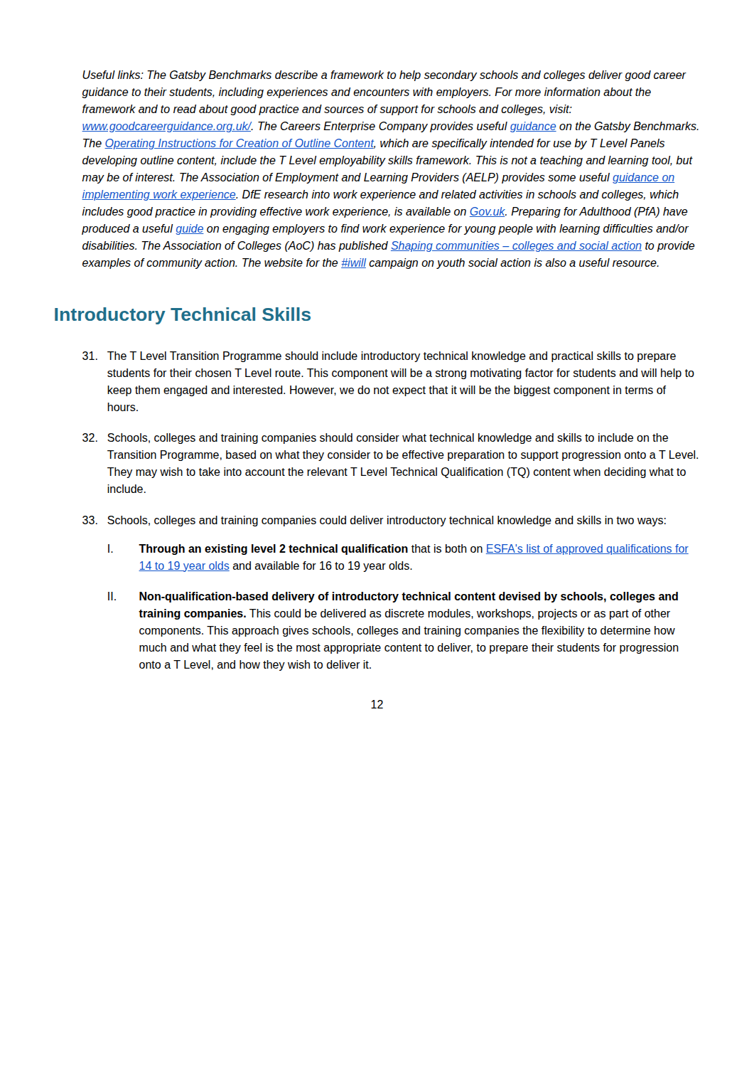Useful links: The Gatsby Benchmarks describe a framework to help secondary schools and colleges deliver good career guidance to their students, including experiences and encounters with employers. For more information about the framework and to read about good practice and sources of support for schools and colleges, visit: www.goodcareerguidance.org.uk/. The Careers Enterprise Company provides useful guidance on the Gatsby Benchmarks. The Operating Instructions for Creation of Outline Content, which are specifically intended for use by T Level Panels developing outline content, include the T Level employability skills framework. This is not a teaching and learning tool, but may be of interest. The Association of Employment and Learning Providers (AELP) provides some useful guidance on implementing work experience. DfE research into work experience and related activities in schools and colleges, which includes good practice in providing effective work experience, is available on Gov.uk. Preparing for Adulthood (PfA) have produced a useful guide on engaging employers to find work experience for young people with learning difficulties and/or disabilities. The Association of Colleges (AoC) has published Shaping communities – colleges and social action to provide examples of community action. The website for the #iwill campaign on youth social action is also a useful resource.
Introductory Technical Skills
The T Level Transition Programme should include introductory technical knowledge and practical skills to prepare students for their chosen T Level route. This component will be a strong motivating factor for students and will help to keep them engaged and interested. However, we do not expect that it will be the biggest component in terms of hours.
Schools, colleges and training companies should consider what technical knowledge and skills to include on the Transition Programme, based on what they consider to be effective preparation to support progression onto a T Level. They may wish to take into account the relevant T Level Technical Qualification (TQ) content when deciding what to include.
Schools, colleges and training companies could deliver introductory technical knowledge and skills in two ways:
Through an existing level 2 technical qualification that is both on ESFA's list of approved qualifications for 14 to 19 year olds and available for 16 to 19 year olds.
Non-qualification-based delivery of introductory technical content devised by schools, colleges and training companies. This could be delivered as discrete modules, workshops, projects or as part of other components. This approach gives schools, colleges and training companies the flexibility to determine how much and what they feel is the most appropriate content to deliver, to prepare their students for progression onto a T Level, and how they wish to deliver it.
12